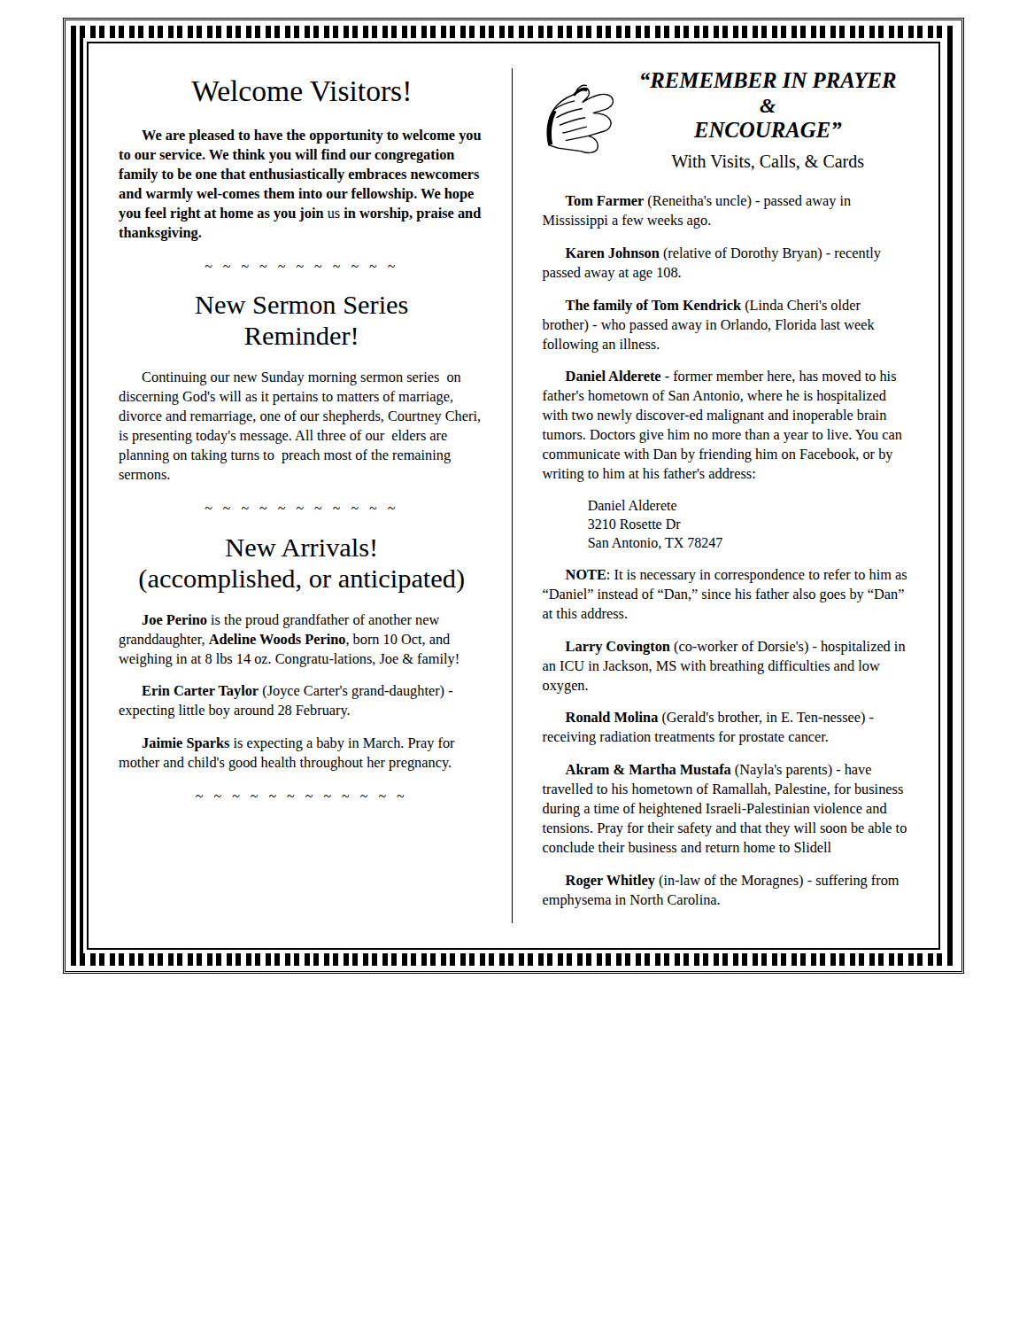Welcome Visitors!
We are pleased to have the opportunity to welcome you to our service. We think you will find our congregation family to be one that enthusiastically embraces newcomers and warmly wel-comes them into our fellowship. We hope you feel right at home as you join us in worship, praise and thanksgiving.
~ ~ ~ ~ ~ ~ ~ ~ ~ ~ ~
New Sermon Series
Reminder!
Continuing our new Sunday morning sermon series on discerning God's will as it pertains to matters of marriage, divorce and remarriage, one of our shepherds, Courtney Cheri, is presenting today's message. All three of our elders are planning on taking turns to preach most of the remaining sermons.
~ ~ ~ ~ ~ ~ ~ ~ ~ ~ ~
New Arrivals!
(accomplished, or anticipated)
Joe Perino is the proud grandfather of another new granddaughter, Adeline Woods Perino, born 10 Oct, and weighing in at 8 lbs 14 oz. Congratu-lations, Joe & family!
Erin Carter Taylor (Joyce Carter's grand-daughter) - expecting little boy around 28 February.
Jaimie Sparks is expecting a baby in March. Pray for mother and child's good health throughout her pregnancy.
~ ~ ~ ~ ~ ~ ~ ~ ~ ~ ~ ~
“REMEMBER IN PRAYER&ENCOURAGE”
With Visits, Calls, & Cards
Tom Farmer (Reneitha's uncle) - passed away in Mississippi a few weeks ago.
Karen Johnson (relative of Dorothy Bryan) - recently passed away at age 108.
The family of Tom Kendrick (Linda Cheri's older brother) - who passed away in Orlando, Florida last week following an illness.
Daniel Alderete - former member here, has moved to his father's hometown of San Antonio, where he is hospitalized with two newly discover-ed malignant and inoperable brain tumors. Doctors give him no more than a year to live. You can communicate with Dan by friending him on Facebook, or by writing to him at his father's address:
Daniel Alderete
3210 Rosette Dr
San Antonio, TX 78247
NOTE: It is necessary in correspondence to refer to him as “Daniel” instead of “Dan,” since his father also goes by “Dan” at this address.
Larry Covington (co-worker of Dorsie's) - hospitalized in an ICU in Jackson, MS with breathing difficulties and low oxygen.
Ronald Molina (Gerald's brother, in E. Ten-nessee) - receiving radiation treatments for prostate cancer.
Akram & Martha Mustafa (Nayla's parents) - have travelled to his hometown of Ramallah, Palestine, for business during a time of heightened Israeli-Palestinian violence and tensions. Pray for their safety and that they will soon be able to conclude their business and return home to Slidell
Roger Whitley (in-law of the Moragnes) - suffering from emphysema in North Carolina.